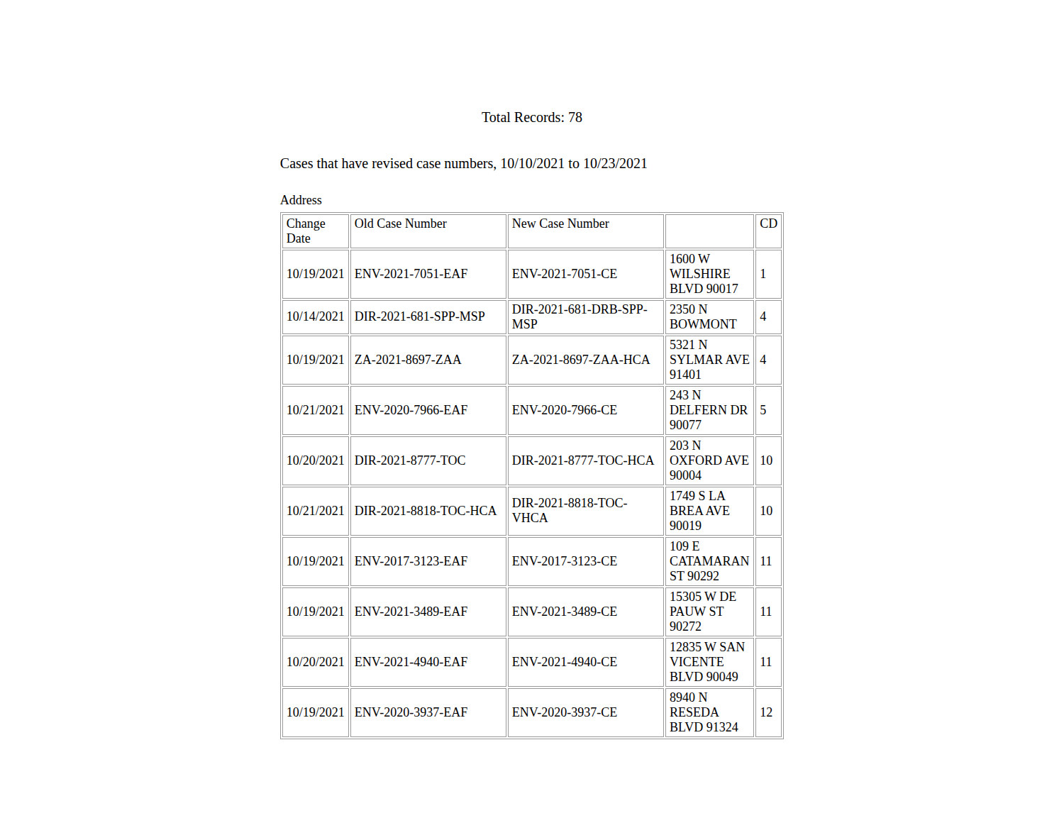Total Records: 78
Cases that have revised case numbers, 10/10/2021 to 10/23/2021
Address
| Change Date | Old Case Number | New Case Number | | CD |
| --- | --- | --- | --- | --- |
| 10/19/2021 | ENV-2021-7051-EAF | ENV-2021-7051-CE | 1600 W WILSHIRE BLVD 90017 | 1 |
| 10/14/2021 | DIR-2021-681-SPP-MSP | DIR-2021-681-DRB-SPP-MSP | 2350 N BOWMONT | 4 |
| 10/19/2021 | ZA-2021-8697-ZAA | ZA-2021-8697-ZAA-HCA | 5321 N SYLMAR AVE 91401 | 4 |
| 10/21/2021 | ENV-2020-7966-EAF | ENV-2020-7966-CE | 243 N DELFERN DR 90077 | 5 |
| 10/20/2021 | DIR-2021-8777-TOC | DIR-2021-8777-TOC-HCA | 203 N OXFORD AVE 90004 | 10 |
| 10/21/2021 | DIR-2021-8818-TOC-HCA | DIR-2021-8818-TOC-VHCA | 1749 S LA BREA AVE 90019 | 10 |
| 10/19/2021 | ENV-2017-3123-EAF | ENV-2017-3123-CE | 109 E CATAMARAN ST 90292 | 11 |
| 10/19/2021 | ENV-2021-3489-EAF | ENV-2021-3489-CE | 15305 W DE PAUW ST 90272 | 11 |
| 10/20/2021 | ENV-2021-4940-EAF | ENV-2021-4940-CE | 12835 W SAN VICENTE BLVD 90049 | 11 |
| 10/19/2021 | ENV-2020-3937-EAF | ENV-2020-3937-CE | 8940 N RESEDA BLVD 91324 | 12 |